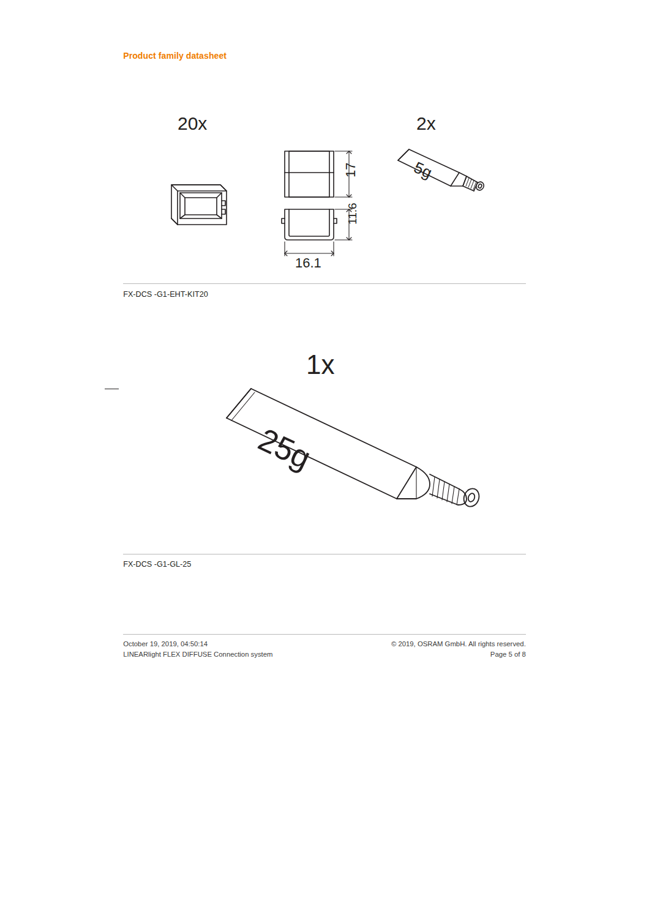Product family datasheet
20x 17 11.6 16.1 2x 5g
FX-DCS -G1-EHT-KIT20
1x 25g
FX-DCS -G1-GL-25
October 19, 2019, 04:50:14 © 2019, OSRAM GmbH. All rights reserved.
LINEARlight FLEX DIFFUSE Connection system Page 5 of 8